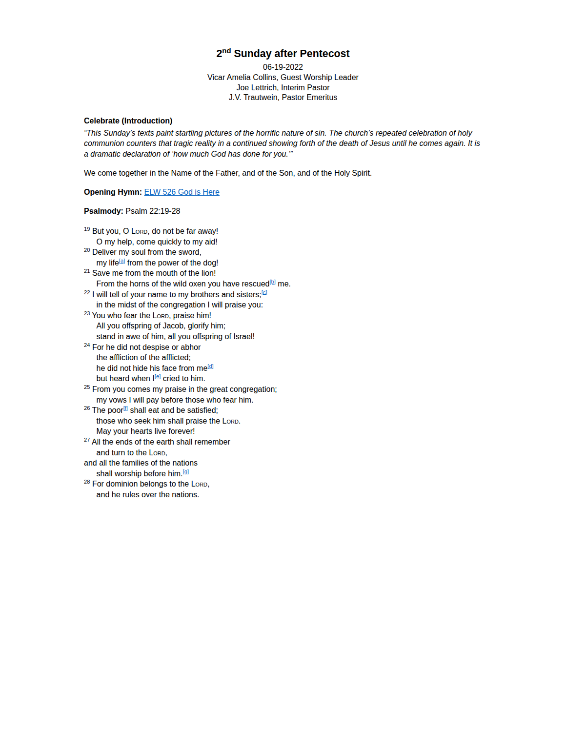2nd Sunday after Pentecost
06-19-2022
Vicar Amelia Collins, Guest Worship Leader
Joe Lettrich, Interim Pastor
J.V. Trautwein, Pastor Emeritus
Celebrate (Introduction)
“This Sunday’s texts paint startling pictures of the horrific nature of sin. The church’s repeated celebration of holy communion counters that tragic reality in a continued showing forth of the death of Jesus until he comes again. It is a dramatic declaration of ‘how much God has done for you.’”
We come together in the Name of the Father, and of the Son, and of the Holy Spirit.
Opening Hymn: ELW 526 God is Here
Psalmody: Psalm 22:19-28
19 But you, O Lord, do not be far away!
O my help, come quickly to my aid!
20 Deliver my soul from the sword,
my life[a] from the power of the dog!
21 Save me from the mouth of the lion!
From the horns of the wild oxen you have rescued[b] me.
22 I will tell of your name to my brothers and sisters;[c]
in the midst of the congregation I will praise you:
23 You who fear the Lord, praise him!
All you offspring of Jacob, glorify him;
stand in awe of him, all you offspring of Israel!
24 For he did not despise or abhor
the affliction of the afflicted;
he did not hide his face from me[d]
but heard when I[e] cried to him.
25 From you comes my praise in the great congregation;
my vows I will pay before those who fear him.
26 The poor[f] shall eat and be satisfied;
those who seek him shall praise the Lord.
May your hearts live forever!
27 All the ends of the earth shall remember
and turn to the Lord,
and all the families of the nations
shall worship before him.[g]
28 For dominion belongs to the Lord,
and he rules over the nations.